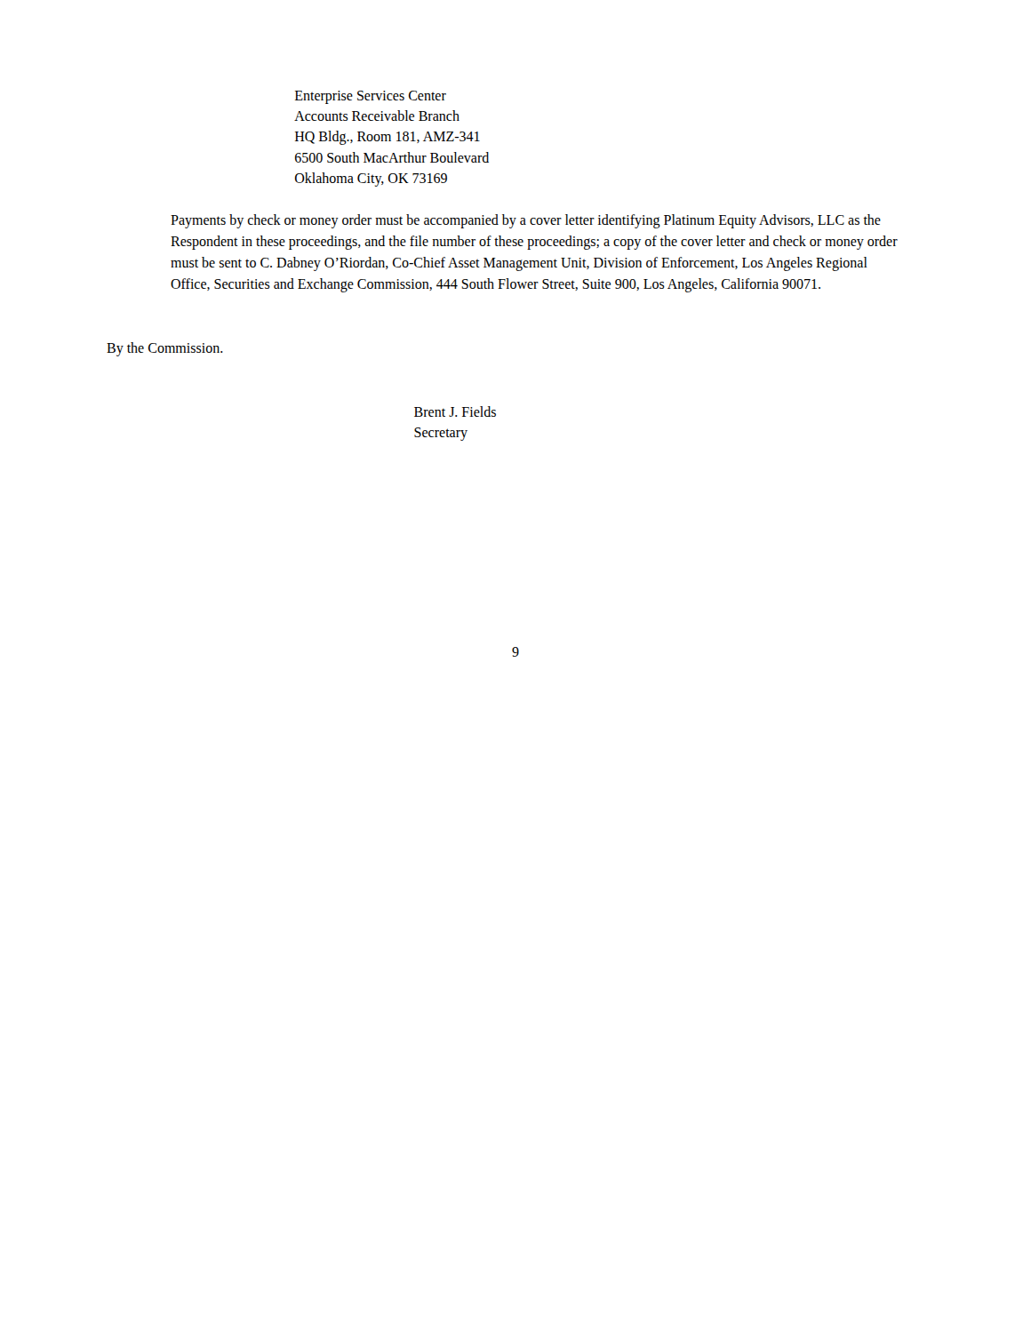Enterprise Services Center
Accounts Receivable Branch
HQ Bldg., Room 181, AMZ-341
6500 South MacArthur Boulevard
Oklahoma City, OK 73169
Payments by check or money order must be accompanied by a cover letter identifying Platinum Equity Advisors, LLC as the Respondent in these proceedings, and the file number of these proceedings; a copy of the cover letter and check or money order must be sent to C. Dabney O’Riordan, Co-Chief Asset Management Unit, Division of Enforcement, Los Angeles Regional Office, Securities and Exchange Commission, 444 South Flower Street, Suite 900, Los Angeles, California 90071.
By the Commission.
Brent J. Fields
Secretary
9